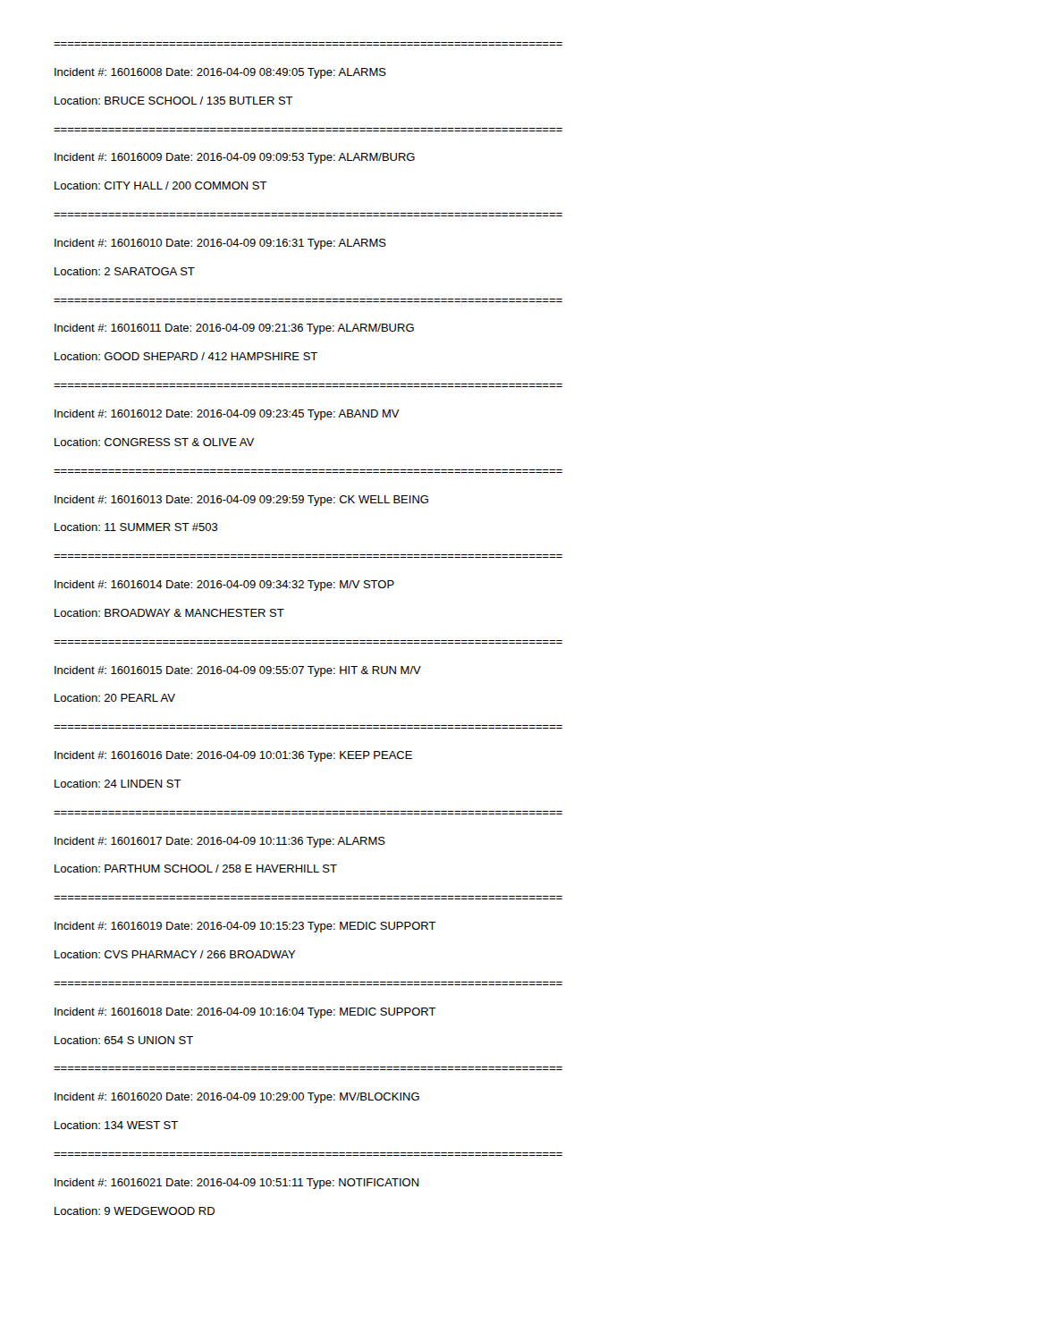===========================================================================
Incident #: 16016008 Date: 2016-04-09 08:49:05 Type: ALARMS
Location: BRUCE SCHOOL / 135 BUTLER ST
===========================================================================
Incident #: 16016009 Date: 2016-04-09 09:09:53 Type: ALARM/BURG
Location: CITY HALL / 200 COMMON ST
===========================================================================
Incident #: 16016010 Date: 2016-04-09 09:16:31 Type: ALARMS
Location: 2 SARATOGA ST
===========================================================================
Incident #: 16016011 Date: 2016-04-09 09:21:36 Type: ALARM/BURG
Location: GOOD SHEPARD / 412 HAMPSHIRE ST
===========================================================================
Incident #: 16016012 Date: 2016-04-09 09:23:45 Type: ABAND MV
Location: CONGRESS ST & OLIVE AV
===========================================================================
Incident #: 16016013 Date: 2016-04-09 09:29:59 Type: CK WELL BEING
Location: 11 SUMMER ST #503
===========================================================================
Incident #: 16016014 Date: 2016-04-09 09:34:32 Type: M/V STOP
Location: BROADWAY & MANCHESTER ST
===========================================================================
Incident #: 16016015 Date: 2016-04-09 09:55:07 Type: HIT & RUN M/V
Location: 20 PEARL AV
===========================================================================
Incident #: 16016016 Date: 2016-04-09 10:01:36 Type: KEEP PEACE
Location: 24 LINDEN ST
===========================================================================
Incident #: 16016017 Date: 2016-04-09 10:11:36 Type: ALARMS
Location: PARTHUM SCHOOL / 258 E HAVERHILL ST
===========================================================================
Incident #: 16016019 Date: 2016-04-09 10:15:23 Type: MEDIC SUPPORT
Location: CVS PHARMACY / 266 BROADWAY
===========================================================================
Incident #: 16016018 Date: 2016-04-09 10:16:04 Type: MEDIC SUPPORT
Location: 654 S UNION ST
===========================================================================
Incident #: 16016020 Date: 2016-04-09 10:29:00 Type: MV/BLOCKING
Location: 134 WEST ST
===========================================================================
Incident #: 16016021 Date: 2016-04-09 10:51:11 Type: NOTIFICATION
Location: 9 WEDGEWOOD RD